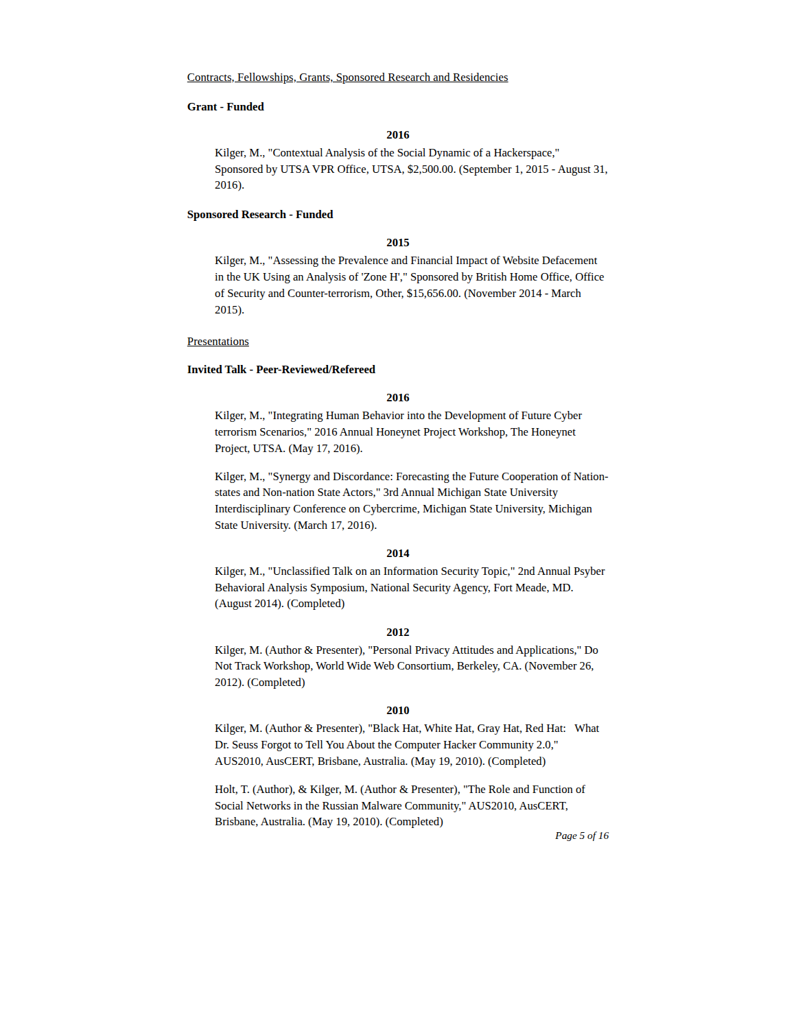Contracts, Fellowships, Grants, Sponsored Research and Residencies
Grant - Funded
2016
Kilger, M., "Contextual Analysis of the Social Dynamic of a Hackerspace," Sponsored by UTSA VPR Office, UTSA, $2,500.00. (September 1, 2015 - August 31, 2016).
Sponsored Research - Funded
2015
Kilger, M., "Assessing the Prevalence and Financial Impact of Website Defacement in the UK Using an Analysis of 'Zone H'," Sponsored by British Home Office, Office of Security and Counter-terrorism, Other, $15,656.00. (November 2014 - March 2015).
Presentations
Invited Talk - Peer-Reviewed/Refereed
2016
Kilger, M., "Integrating Human Behavior into the Development of Future Cyber terrorism Scenarios," 2016 Annual Honeynet Project Workshop, The Honeynet Project, UTSA. (May 17, 2016).
Kilger, M., "Synergy and Discordance: Forecasting the Future Cooperation of Nation-states and Non-nation State Actors," 3rd Annual Michigan State University Interdisciplinary Conference on Cybercrime, Michigan State University, Michigan State University. (March 17, 2016).
2014
Kilger, M., "Unclassified Talk on an Information Security Topic," 2nd Annual Psyber Behavioral Analysis Symposium, National Security Agency, Fort Meade, MD. (August 2014). (Completed)
2012
Kilger, M. (Author & Presenter), "Personal Privacy Attitudes and Applications," Do Not Track Workshop, World Wide Web Consortium, Berkeley, CA. (November 26, 2012). (Completed)
2010
Kilger, M. (Author & Presenter), "Black Hat, White Hat, Gray Hat, Red Hat: What Dr. Seuss Forgot to Tell You About the Computer Hacker Community 2.0," AUS2010, AusCERT, Brisbane, Australia. (May 19, 2010). (Completed)
Holt, T. (Author), & Kilger, M. (Author & Presenter), "The Role and Function of Social Networks in the Russian Malware Community," AUS2010, AusCERT, Brisbane, Australia. (May 19, 2010). (Completed)
Page 5 of 16